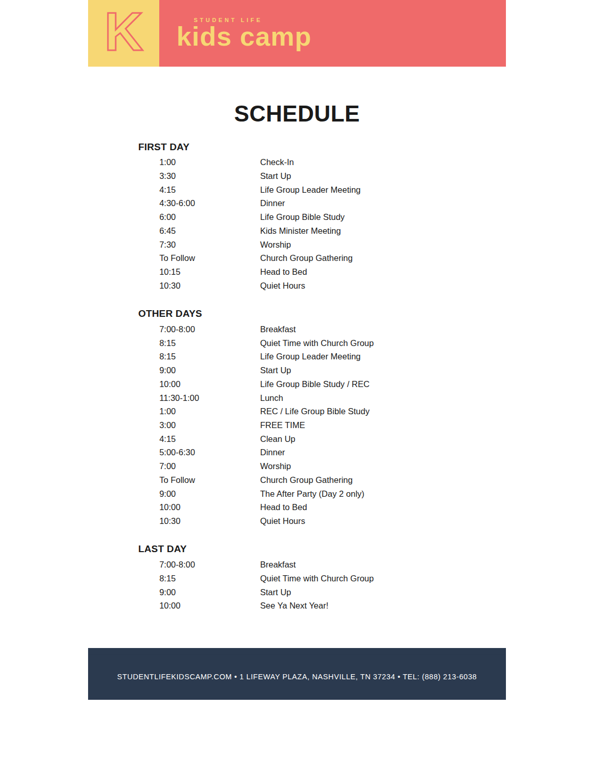K
Student Life
kids camp
SCHEDULE
FIRST DAY
| 1:00 | Check-In |
| 3:30 | Start Up |
| 4:15 | Life Group Leader Meeting |
| 4:30-6:00 | Dinner |
| 6:00 | Life Group Bible Study |
| 6:45 | Kids Minister Meeting |
| 7:30 | Worship |
| To Follow | Church Group Gathering |
| 10:15 | Head to Bed |
| 10:30 | Quiet Hours |
OTHER DAYS
| 7:00-8:00 | Breakfast |
| 8:15 | Quiet Time with Church Group |
| 8:15 | Life Group Leader Meeting |
| 9:00 | Start Up |
| 10:00 | Life Group Bible Study / REC |
| 11:30-1:00 | Lunch |
| 1:00 | REC / Life Group Bible Study |
| 3:00 | FREE TIME |
| 4:15 | Clean Up |
| 5:00-6:30 | Dinner |
| 7:00 | Worship |
| To Follow | Church Group Gathering |
| 9:00 | The After Party (Day 2 only) |
| 10:00 | Head to Bed |
| 10:30 | Quiet Hours |
LAST DAY
| 7:00-8:00 | Breakfast |
| 8:15 | Quiet Time with Church Group |
| 9:00 | Start Up |
| 10:00 | See Ya Next Year! |
STUDENTLIFEKIDSCAMP.COM • 1 LIFEWAY PLAZA, NASHVILLE, TN 37234 • TEL: (888) 213-6038